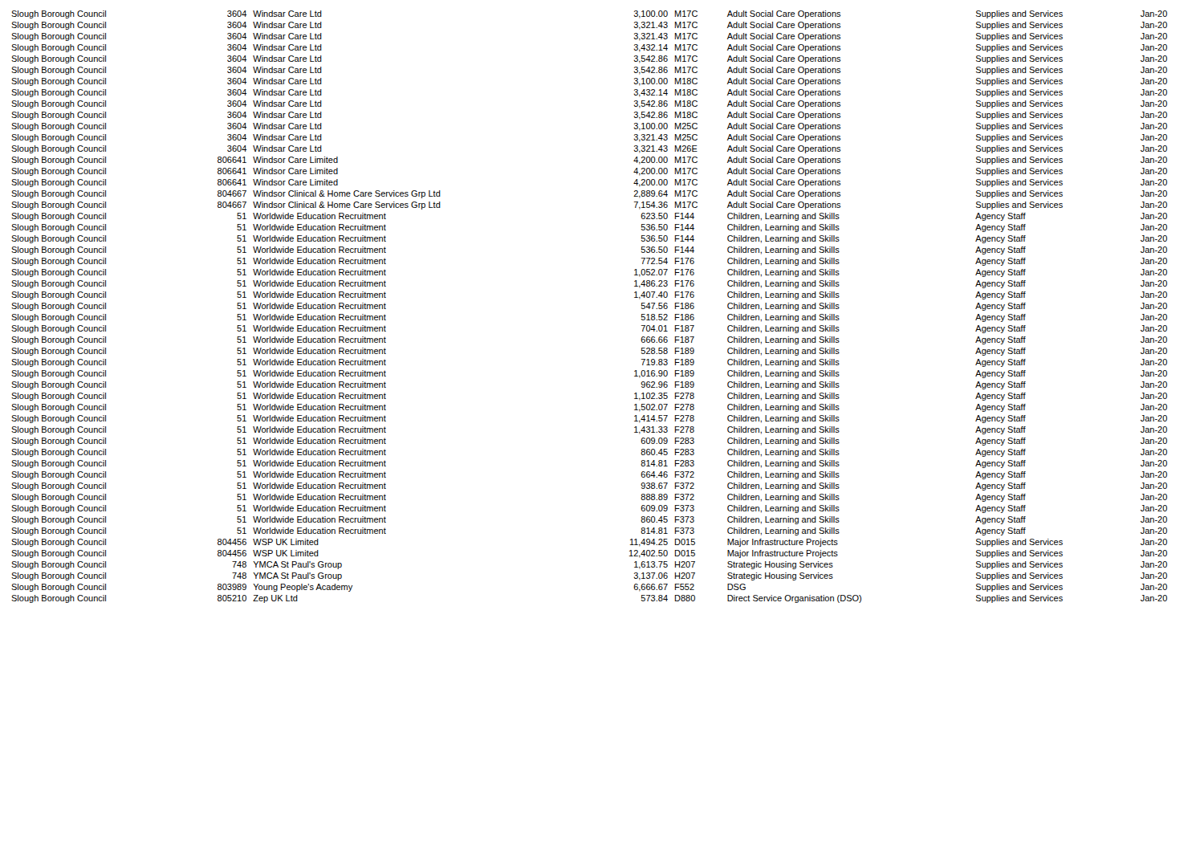| Slough Borough Council | 3604 | Windsar Care Ltd | 3,100.00 | M17C | Adult Social Care Operations | Supplies and Services | Jan-20 |
| Slough Borough Council | 3604 | Windsar Care Ltd | 3,321.43 | M17C | Adult Social Care Operations | Supplies and Services | Jan-20 |
| Slough Borough Council | 3604 | Windsar Care Ltd | 3,321.43 | M17C | Adult Social Care Operations | Supplies and Services | Jan-20 |
| Slough Borough Council | 3604 | Windsar Care Ltd | 3,432.14 | M17C | Adult Social Care Operations | Supplies and Services | Jan-20 |
| Slough Borough Council | 3604 | Windsar Care Ltd | 3,542.86 | M17C | Adult Social Care Operations | Supplies and Services | Jan-20 |
| Slough Borough Council | 3604 | Windsar Care Ltd | 3,542.86 | M17C | Adult Social Care Operations | Supplies and Services | Jan-20 |
| Slough Borough Council | 3604 | Windsar Care Ltd | 3,100.00 | M18C | Adult Social Care Operations | Supplies and Services | Jan-20 |
| Slough Borough Council | 3604 | Windsar Care Ltd | 3,432.14 | M18C | Adult Social Care Operations | Supplies and Services | Jan-20 |
| Slough Borough Council | 3604 | Windsar Care Ltd | 3,542.86 | M18C | Adult Social Care Operations | Supplies and Services | Jan-20 |
| Slough Borough Council | 3604 | Windsar Care Ltd | 3,542.86 | M18C | Adult Social Care Operations | Supplies and Services | Jan-20 |
| Slough Borough Council | 3604 | Windsar Care Ltd | 3,100.00 | M25C | Adult Social Care Operations | Supplies and Services | Jan-20 |
| Slough Borough Council | 3604 | Windsar Care Ltd | 3,321.43 | M25C | Adult Social Care Operations | Supplies and Services | Jan-20 |
| Slough Borough Council | 3604 | Windsar Care Ltd | 3,321.43 | M26E | Adult Social Care Operations | Supplies and Services | Jan-20 |
| Slough Borough Council | 806641 | Windsor Care Limited | 4,200.00 | M17C | Adult Social Care Operations | Supplies and Services | Jan-20 |
| Slough Borough Council | 806641 | Windsor Care Limited | 4,200.00 | M17C | Adult Social Care Operations | Supplies and Services | Jan-20 |
| Slough Borough Council | 806641 | Windsor Care Limited | 4,200.00 | M17C | Adult Social Care Operations | Supplies and Services | Jan-20 |
| Slough Borough Council | 804667 | Windsor Clinical & Home Care Services Grp Ltd | 2,889.64 | M17C | Adult Social Care Operations | Supplies and Services | Jan-20 |
| Slough Borough Council | 804667 | Windsor Clinical & Home Care Services Grp Ltd | 7,154.36 | M17C | Adult Social Care Operations | Supplies and Services | Jan-20 |
| Slough Borough Council | 51 | Worldwide Education Recruitment | 623.50 | F144 | Children, Learning and Skills | Agency Staff | Jan-20 |
| Slough Borough Council | 51 | Worldwide Education Recruitment | 536.50 | F144 | Children, Learning and Skills | Agency Staff | Jan-20 |
| Slough Borough Council | 51 | Worldwide Education Recruitment | 536.50 | F144 | Children, Learning and Skills | Agency Staff | Jan-20 |
| Slough Borough Council | 51 | Worldwide Education Recruitment | 536.50 | F144 | Children, Learning and Skills | Agency Staff | Jan-20 |
| Slough Borough Council | 51 | Worldwide Education Recruitment | 772.54 | F176 | Children, Learning and Skills | Agency Staff | Jan-20 |
| Slough Borough Council | 51 | Worldwide Education Recruitment | 1,052.07 | F176 | Children, Learning and Skills | Agency Staff | Jan-20 |
| Slough Borough Council | 51 | Worldwide Education Recruitment | 1,486.23 | F176 | Children, Learning and Skills | Agency Staff | Jan-20 |
| Slough Borough Council | 51 | Worldwide Education Recruitment | 1,407.40 | F176 | Children, Learning and Skills | Agency Staff | Jan-20 |
| Slough Borough Council | 51 | Worldwide Education Recruitment | 547.56 | F186 | Children, Learning and Skills | Agency Staff | Jan-20 |
| Slough Borough Council | 51 | Worldwide Education Recruitment | 518.52 | F186 | Children, Learning and Skills | Agency Staff | Jan-20 |
| Slough Borough Council | 51 | Worldwide Education Recruitment | 704.01 | F187 | Children, Learning and Skills | Agency Staff | Jan-20 |
| Slough Borough Council | 51 | Worldwide Education Recruitment | 666.66 | F187 | Children, Learning and Skills | Agency Staff | Jan-20 |
| Slough Borough Council | 51 | Worldwide Education Recruitment | 528.58 | F189 | Children, Learning and Skills | Agency Staff | Jan-20 |
| Slough Borough Council | 51 | Worldwide Education Recruitment | 719.83 | F189 | Children, Learning and Skills | Agency Staff | Jan-20 |
| Slough Borough Council | 51 | Worldwide Education Recruitment | 1,016.90 | F189 | Children, Learning and Skills | Agency Staff | Jan-20 |
| Slough Borough Council | 51 | Worldwide Education Recruitment | 962.96 | F189 | Children, Learning and Skills | Agency Staff | Jan-20 |
| Slough Borough Council | 51 | Worldwide Education Recruitment | 1,102.35 | F278 | Children, Learning and Skills | Agency Staff | Jan-20 |
| Slough Borough Council | 51 | Worldwide Education Recruitment | 1,502.07 | F278 | Children, Learning and Skills | Agency Staff | Jan-20 |
| Slough Borough Council | 51 | Worldwide Education Recruitment | 1,414.57 | F278 | Children, Learning and Skills | Agency Staff | Jan-20 |
| Slough Borough Council | 51 | Worldwide Education Recruitment | 1,431.33 | F278 | Children, Learning and Skills | Agency Staff | Jan-20 |
| Slough Borough Council | 51 | Worldwide Education Recruitment | 609.09 | F283 | Children, Learning and Skills | Agency Staff | Jan-20 |
| Slough Borough Council | 51 | Worldwide Education Recruitment | 860.45 | F283 | Children, Learning and Skills | Agency Staff | Jan-20 |
| Slough Borough Council | 51 | Worldwide Education Recruitment | 814.81 | F283 | Children, Learning and Skills | Agency Staff | Jan-20 |
| Slough Borough Council | 51 | Worldwide Education Recruitment | 664.46 | F372 | Children, Learning and Skills | Agency Staff | Jan-20 |
| Slough Borough Council | 51 | Worldwide Education Recruitment | 938.67 | F372 | Children, Learning and Skills | Agency Staff | Jan-20 |
| Slough Borough Council | 51 | Worldwide Education Recruitment | 888.89 | F372 | Children, Learning and Skills | Agency Staff | Jan-20 |
| Slough Borough Council | 51 | Worldwide Education Recruitment | 609.09 | F373 | Children, Learning and Skills | Agency Staff | Jan-20 |
| Slough Borough Council | 51 | Worldwide Education Recruitment | 860.45 | F373 | Children, Learning and Skills | Agency Staff | Jan-20 |
| Slough Borough Council | 51 | Worldwide Education Recruitment | 814.81 | F373 | Children, Learning and Skills | Agency Staff | Jan-20 |
| Slough Borough Council | 804456 | WSP UK Limited | 11,494.25 | D015 | Major Infrastructure Projects | Supplies and Services | Jan-20 |
| Slough Borough Council | 804456 | WSP UK Limited | 12,402.50 | D015 | Major Infrastructure Projects | Supplies and Services | Jan-20 |
| Slough Borough Council | 748 | YMCA St Paul's Group | 1,613.75 | H207 | Strategic Housing Services | Supplies and Services | Jan-20 |
| Slough Borough Council | 748 | YMCA St Paul's Group | 3,137.06 | H207 | Strategic Housing Services | Supplies and Services | Jan-20 |
| Slough Borough Council | 803989 | Young People's Academy | 6,666.67 | F552 | DSG | Supplies and Services | Jan-20 |
| Slough Borough Council | 805210 | Zep UK Ltd | 573.84 | D880 | Direct Service Organisation (DSO) | Supplies and Services | Jan-20 |